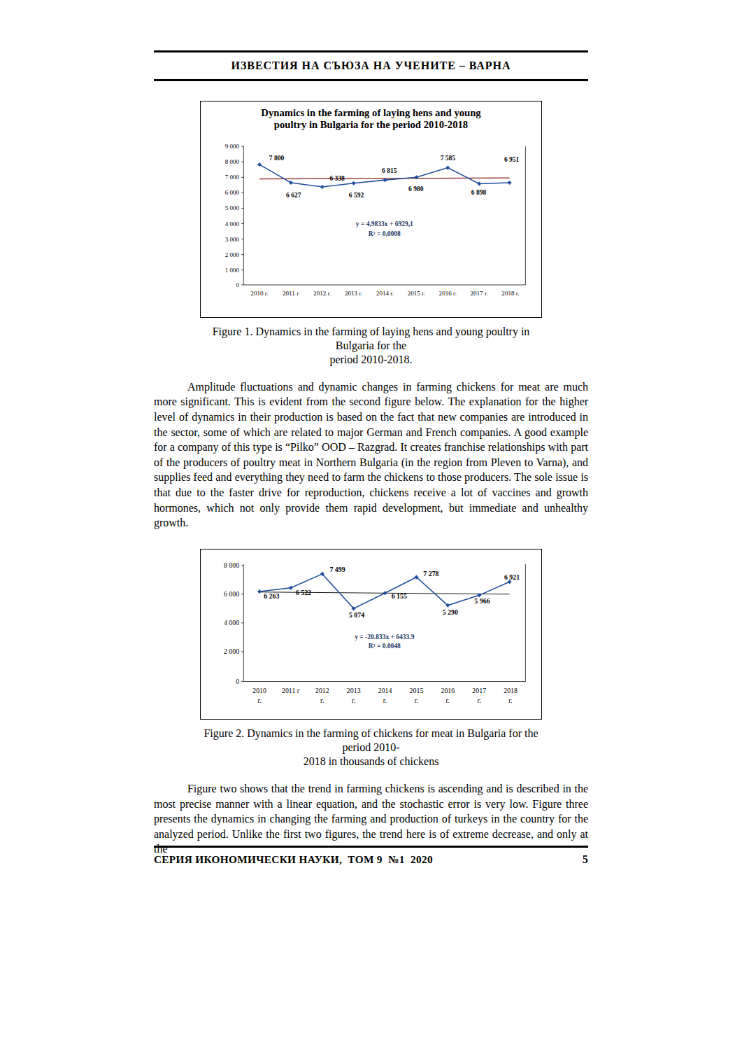ИЗВЕСТИЯ НА СЪЮЗА НА УЧЕНИТЕ – ВАРНА
Dynamics in the farming of laying hens and young
poultry in Bulgaria for the period 2010-2018
9 000 8 000 7 000 6 000 5 000 4 000 3 000 2 000 1 000 0 7 800 6 627 6 338 6 592 6 815 6 980 7 585 6 898 6 951 y = 4,9833x + 6929,1 R² = 0,0008 2010 г. 2011 г 2012 г. 2013 г. 2014 г. 2015 г. 2016 г. 2017 г. 2018 г.
Figure 1. Dynamics in the farming of laying hens and young poultry in Bulgaria for the
period 2010-2018.
Amplitude fluctuations and dynamic changes in farming chickens for meat are much more significant. This is evident from the second figure below. The explanation for the higher level of dynamics in their production is based on the fact that new companies are introduced in the sector, some of which are related to major German and French companies. A good example for a company of this type is “Pilko” OOD – Razgrad. It creates franchise relationships with part of the producers of poultry meat in Northern Bulgaria (in the region from Pleven to Varna), and supplies feed and everything they need to farm the chickens to those producers. The sole issue is that due to the faster drive for reproduction, chickens receive a lot of vaccines and growth hormones, which not only provide them rapid development, but immediate and unhealthy growth.
8 000 6 000 4 000 2 000 0 6 263 6 522 7 499 5 074 6 155 7 278 5 290 5 966 6 921 y = -20.833x + 6433.9 R² = 0.0048 2010 г. 2011 г 2012 г. 2013 г. 2014 г. 2015 г. 2016 г. 2017 г. 2018 г.
Figure 2. Dynamics in the farming of chickens for meat in Bulgaria for the period 2010-
2018 in thousands of chickens
Figure two shows that the trend in farming chickens is ascending and is described in the most precise manner with a linear equation, and the stochastic error is very low. Figure three presents the dynamics in changing the farming and production of turkeys in the country for the analyzed period. Unlike the first two figures, the trend here is of extreme decrease, and only at the
Серия Икономически науки, том 9 №1 2020
5